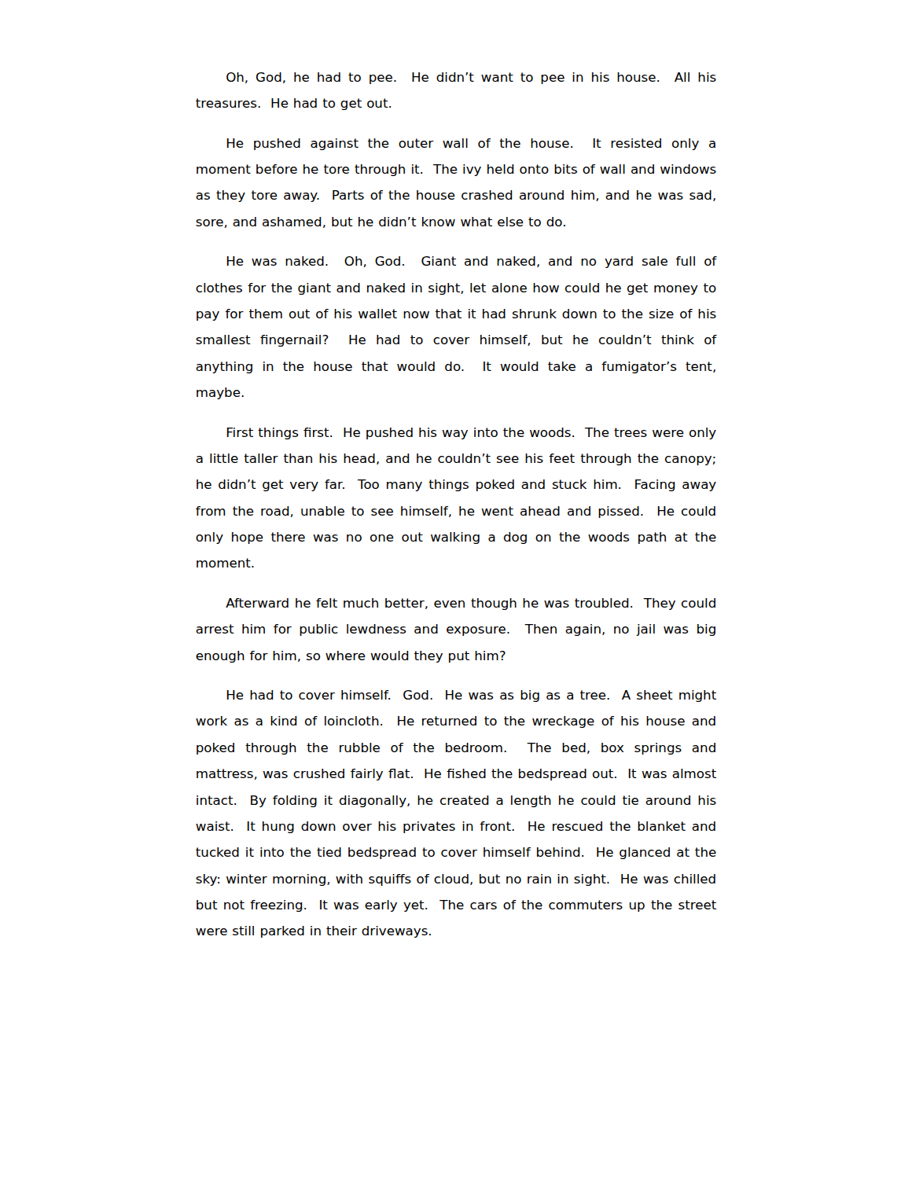Oh, God, he had to pee. He didn’t want to pee in his house. All his treasures. He had to get out.
He pushed against the outer wall of the house. It resisted only a moment before he tore through it. The ivy held onto bits of wall and windows as they tore away. Parts of the house crashed around him, and he was sad, sore, and ashamed, but he didn’t know what else to do.
He was naked. Oh, God. Giant and naked, and no yard sale full of clothes for the giant and naked in sight, let alone how could he get money to pay for them out of his wallet now that it had shrunk down to the size of his smallest fingernail? He had to cover himself, but he couldn’t think of anything in the house that would do. It would take a fumigator’s tent, maybe.
First things first. He pushed his way into the woods. The trees were only a little taller than his head, and he couldn’t see his feet through the canopy; he didn’t get very far. Too many things poked and stuck him. Facing away from the road, unable to see himself, he went ahead and pissed. He could only hope there was no one out walking a dog on the woods path at the moment.
Afterward he felt much better, even though he was troubled. They could arrest him for public lewdness and exposure. Then again, no jail was big enough for him, so where would they put him?
He had to cover himself. God. He was as big as a tree. A sheet might work as a kind of loincloth. He returned to the wreckage of his house and poked through the rubble of the bedroom. The bed, box springs and mattress, was crushed fairly flat. He fished the bedspread out. It was almost intact. By folding it diagonally, he created a length he could tie around his waist. It hung down over his privates in front. He rescued the blanket and tucked it into the tied bedspread to cover himself behind. He glanced at the sky: winter morning, with squiffs of cloud, but no rain in sight. He was chilled but not freezing. It was early yet. The cars of the commuters up the street were still parked in their driveways.